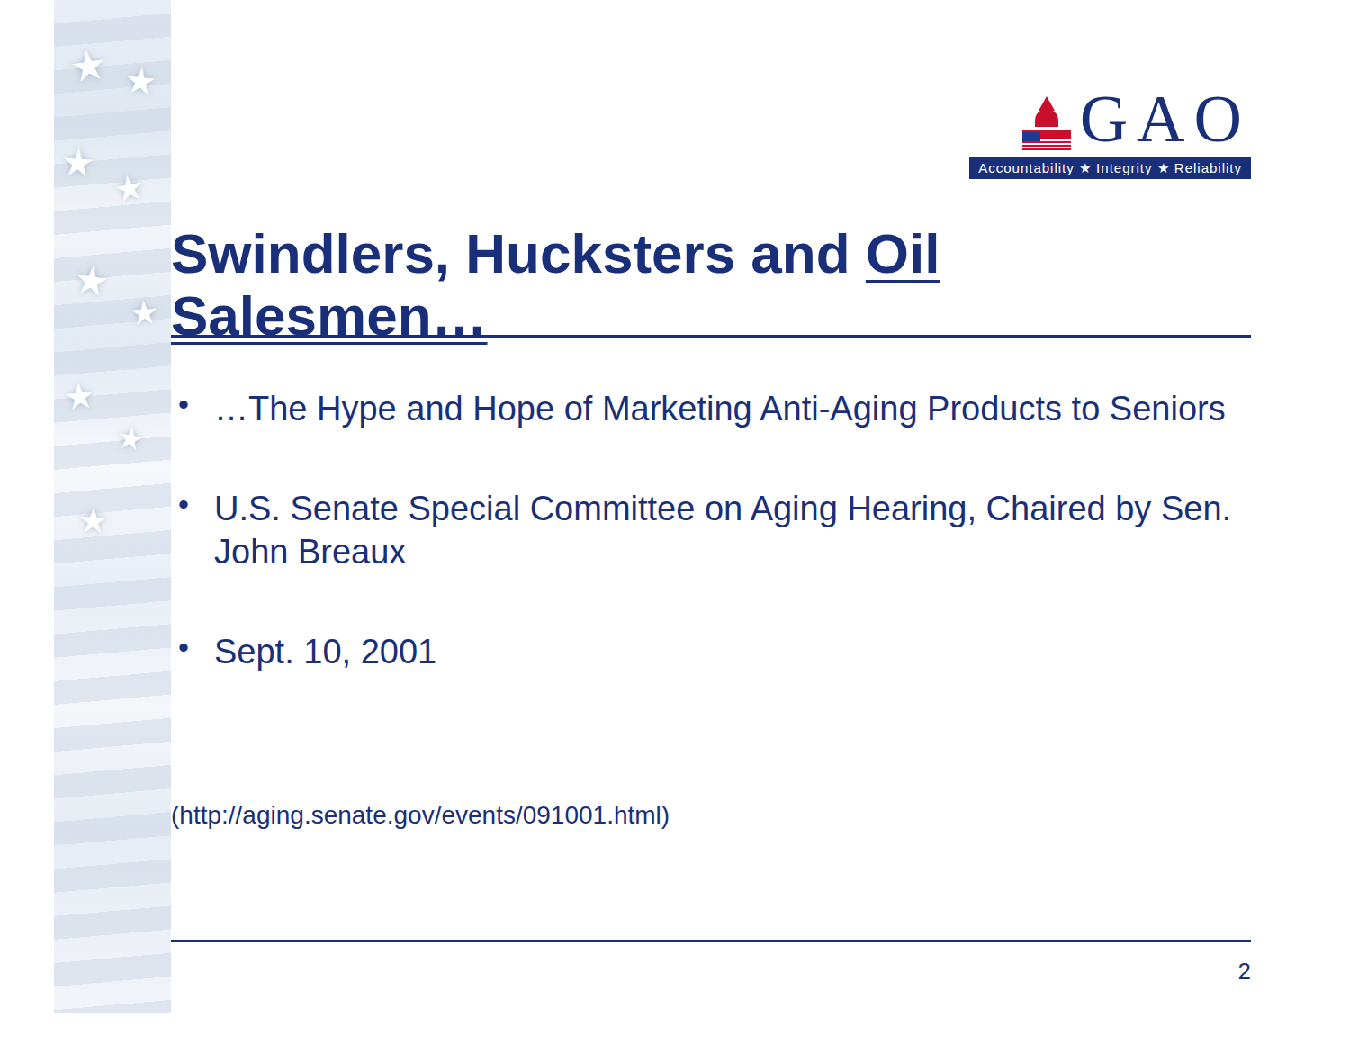★ ★ ★ ★ ★ ★ ★ ★ ★
GAO
Accountability ★ Integrity ★ Reliability
Swindlers, Hucksters and Oil Salesmen…
…The Hype and Hope of Marketing Anti-Aging Products to Seniors
U.S. Senate Special Committee on Aging Hearing, Chaired by Sen. John Breaux
Sept. 10, 2001
(http://aging.senate.gov/events/091001.html)
2